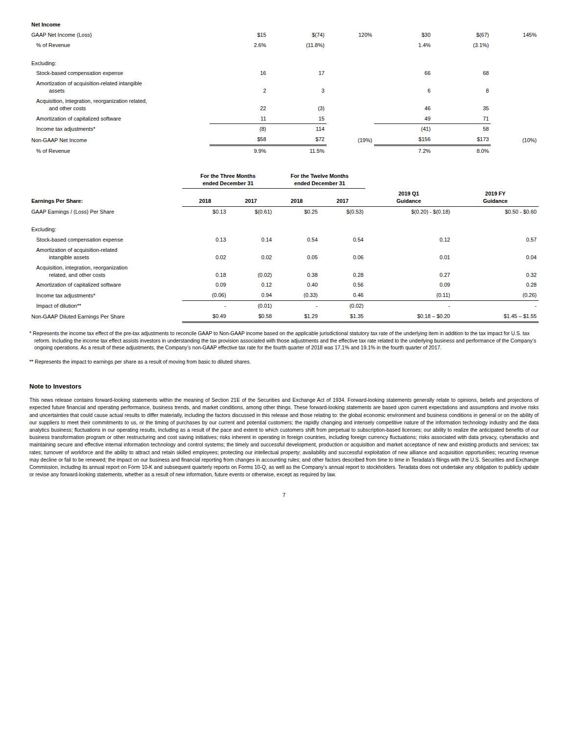| Net Income | | | | | | |
| GAAP Net Income (Loss) | $15 | $(74) | 120% | $30 | $(67) | 145% |
| % of Revenue | 2.6% | (11.8%) | | 1.4% | (3.1%) | |
| Excluding: | | | | | | |
| Stock-based compensation expense | 16 | 17 | | 66 | 68 | |
| Amortization of acquisition-related intangible assets | 2 | 3 | | 6 | 8 | |
| Acquisition, integration, reorganization related, and other costs | 22 | (3) | | 46 | 35 | |
| Amortization of capitalized software | 11 | 15 | | 49 | 71 | |
| Income tax adjustments* | (8) | 114 | | (41) | 58 | |
| Non-GAAP Net Income | $58 | $72 | (19%) | $156 | $173 | (10%) |
| % of Revenue | 9.9% | 11.5% | | 7.2% | 8.0% | |
| | For the Three Months ended December 31 | For the Twelve Months ended December 31 | | |
| Earnings Per Share: | 2018 | 2017 | 2018 | 2017 | 2019 Q1 Guidance | 2019 FY Guidance |
| GAAP Earnings / (Loss) Per Share | $0.13 | $(0.61) | $0.25 | $(0.53) | $(0.20) - $(0.18) | $0.50 - $0.60 |
| Excluding: | | | | | | |
| Stock-based compensation expense | 0.13 | 0.14 | 0.54 | 0.54 | 0.12 | 0.57 |
| Amortization of acquisition-related intangible assets | 0.02 | 0.02 | 0.05 | 0.06 | 0.01 | 0.04 |
| Acquisition, integration, reorganization related, and other costs | 0.18 | (0.02) | 0.38 | 0.28 | 0.27 | 0.32 |
| Amortization of capitalized software | 0.09 | 0.12 | 0.40 | 0.56 | 0.09 | 0.28 |
| Income tax adjustments* | (0.06) | 0.94 | (0.33) | 0.46 | (0.11) | (0.26) |
| Impact of dilution** | - | (0.01) | - | (0.02) | - | - |
| Non-GAAP Diluted Earnings Per Share | $0.49 | $0.58 | $1.29 | $1.35 | $0.18 – $0.20 | $1.45 – $1.55 |
* Represents the income tax effect of the pre-tax adjustments to reconcile GAAP to Non-GAAP income based on the applicable jurisdictional statutory tax rate of the underlying item in addition to the tax impact for U.S. tax reform. Including the income tax effect assists investors in understanding the tax provision associated with those adjustments and the effective tax rate related to the underlying business and performance of the Company’s ongoing operations. As a result of these adjustments, the Company’s non-GAAP effective tax rate for the fourth quarter of 2018 was 17.1% and 19.1% in the fourth quarter of 2017.
** Represents the impact to earnings per share as a result of moving from basic to diluted shares.
Note to Investors
This news release contains forward-looking statements within the meaning of Section 21E of the Securities and Exchange Act of 1934. Forward-looking statements generally relate to opinions, beliefs and projections of expected future financial and operating performance, business trends, and market conditions, among other things. These forward-looking statements are based upon current expectations and assumptions and involve risks and uncertainties that could cause actual results to differ materially, including the factors discussed in this release and those relating to: the global economic environment and business conditions in general or on the ability of our suppliers to meet their commitments to us, or the timing of purchases by our current and potential customers; the rapidly changing and intensely competitive nature of the information technology industry and the data analytics business; fluctuations in our operating results, including as a result of the pace and extent to which customers shift from perpetual to subscription-based licenses; our ability to realize the anticipated benefits of our business transformation program or other restructuring and cost saving initiatives; risks inherent in operating in foreign countries, including foreign currency fluctuations; risks associated with data privacy, cyberattacks and maintaining secure and effective internal information technology and control systems; the timely and successful development, production or acquisition and market acceptance of new and existing products and services; tax rates; turnover of workforce and the ability to attract and retain skilled employees; protecting our intellectual property; availability and successful exploitation of new alliance and acquisition opportunities; recurring revenue may decline or fail to be renewed; the impact on our business and financial reporting from changes in accounting rules; and other factors described from time to time in Teradata’s filings with the U.S. Securities and Exchange Commission, including its annual report on Form 10-K and subsequent quarterly reports on Forms 10-Q, as well as the Company’s annual report to stockholders. Teradata does not undertake any obligation to publicly update or revise any forward-looking statements, whether as a result of new information, future events or otherwise, except as required by law.
7